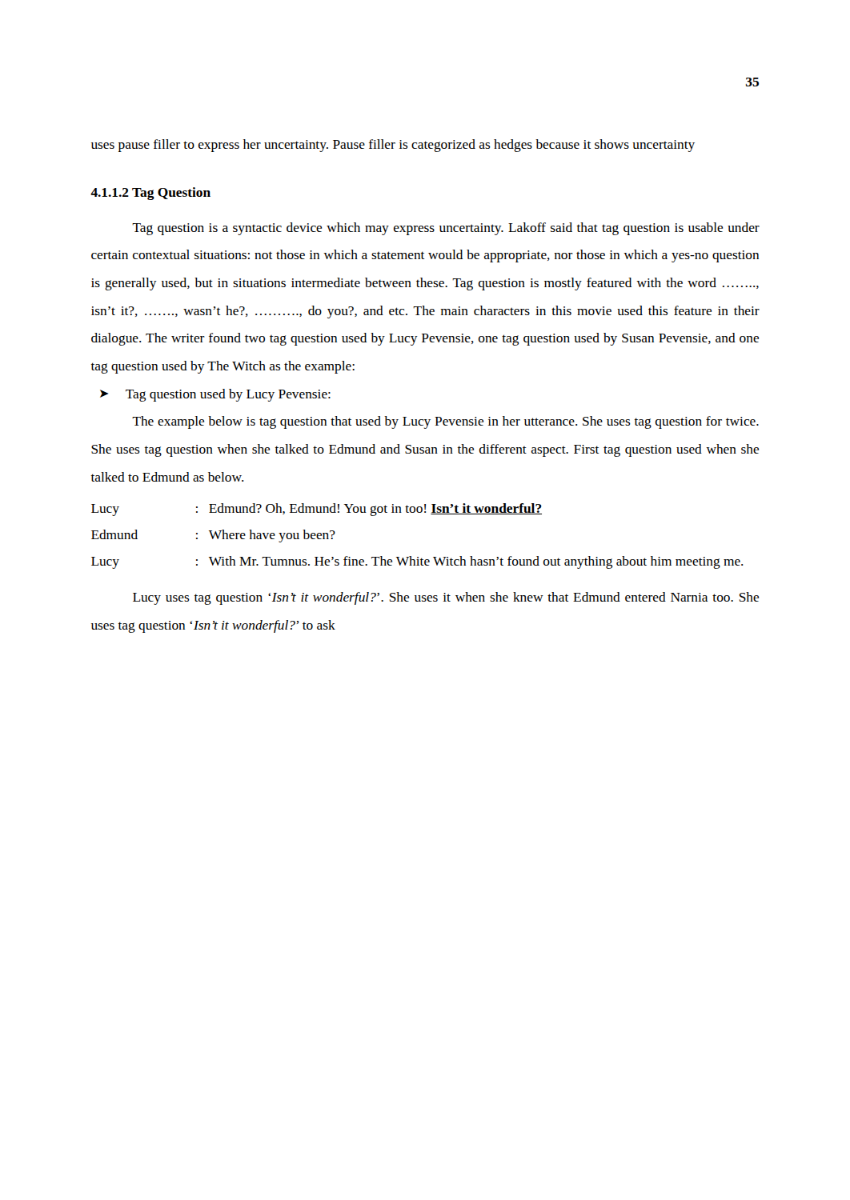35
uses pause filler to express her uncertainty. Pause filler is categorized as hedges because it shows uncertainty
4.1.1.2 Tag Question
Tag question is a syntactic device which may express uncertainty. Lakoff said that tag question is usable under certain contextual situations: not those in which a statement would be appropriate, nor those in which a yes-no question is generally used, but in situations intermediate between these. Tag question is mostly featured with the word …….., isn’t it?, ……., wasn’t he?, ………., do you?, and etc. The main characters in this movie used this feature in their dialogue. The writer found two tag question used by Lucy Pevensie, one tag question used by Susan Pevensie, and one tag question used by The Witch as the example:
Tag question used by Lucy Pevensie:
The example below is tag question that used by Lucy Pevensie in her utterance. She uses tag question for twice. She uses tag question when she talked to Edmund and Susan in the different aspect. First tag question used when she talked to Edmund as below.
| Lucy | : | Edmund? Oh, Edmund! You got in too! Isn’t it wonderful? |
| Edmund | : | Where have you been? |
| Lucy | : | With Mr. Tumnus. He’s fine. The White Witch hasn’t found out anything about him meeting me. |
Lucy uses tag question ‘Isn’t it wonderful?’. She uses it when she knew that Edmund entered Narnia too. She uses tag question ‘Isn’t it wonderful?’ to ask